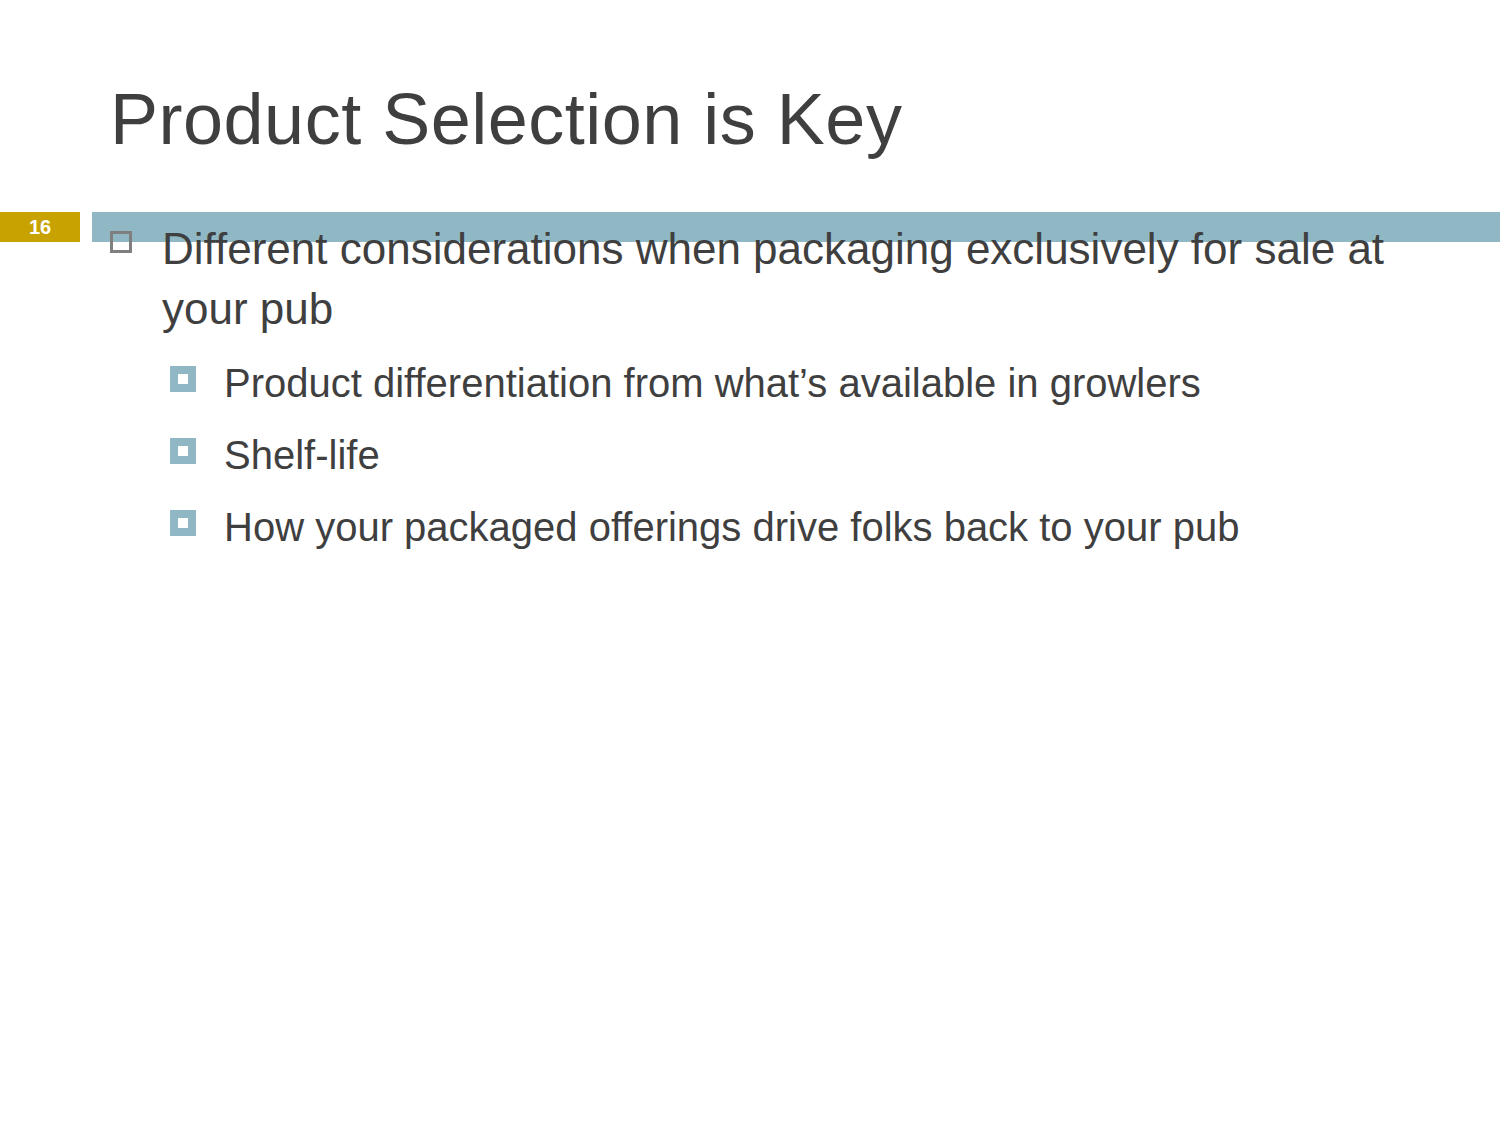Product Selection is Key
16
Different considerations when packaging exclusively for sale at your pub
Product differentiation from what’s available in growlers
Shelf-life
How your packaged offerings drive folks back to your pub